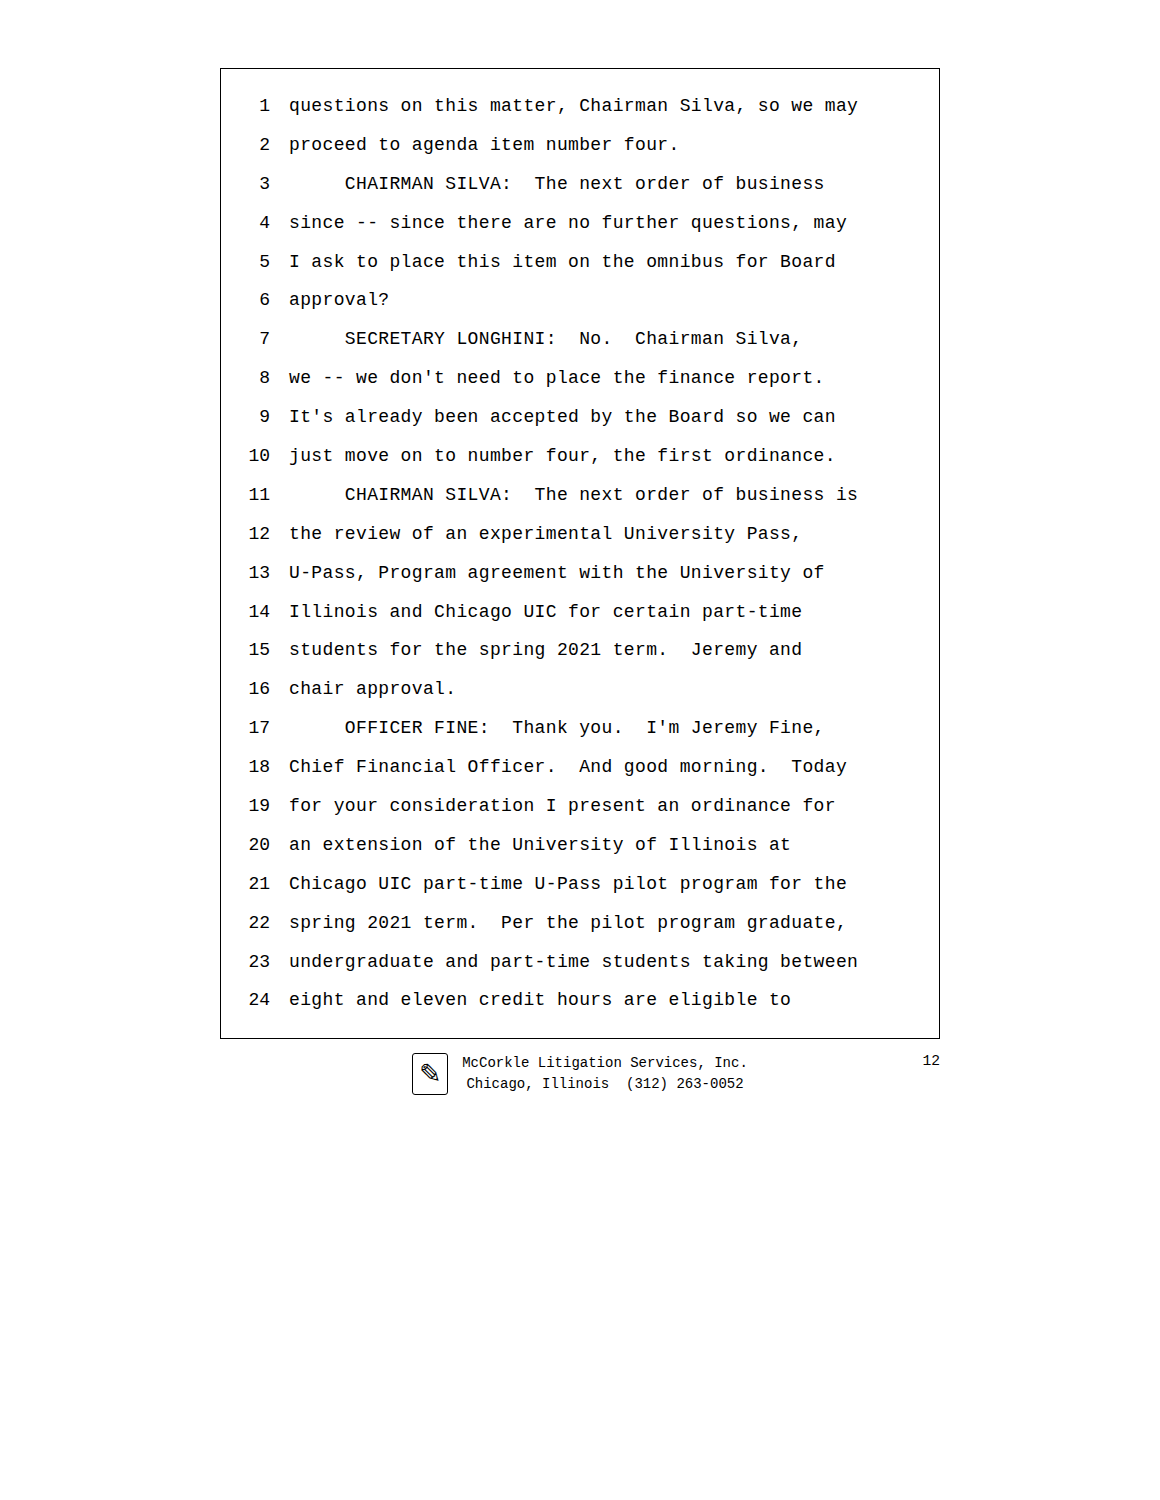| 1 | questions on this matter, Chairman Silva, so we may |
| 2 | proceed to agenda item number four. |
| 3 | CHAIRMAN SILVA: The next order of business |
| 4 | since -- since there are no further questions, may |
| 5 | I ask to place this item on the omnibus for Board |
| 6 | approval? |
| 7 | SECRETARY LONGHINI: No. Chairman Silva, |
| 8 | we -- we don't need to place the finance report. |
| 9 | It's already been accepted by the Board so we can |
| 10 | just move on to number four, the first ordinance. |
| 11 | CHAIRMAN SILVA: The next order of business is |
| 12 | the review of an experimental University Pass, |
| 13 | U-Pass, Program agreement with the University of |
| 14 | Illinois and Chicago UIC for certain part-time |
| 15 | students for the spring 2021 term. Jeremy and |
| 16 | chair approval. |
| 17 | OFFICER FINE: Thank you. I'm Jeremy Fine, |
| 18 | Chief Financial Officer. And good morning. Today |
| 19 | for your consideration I present an ordinance for |
| 20 | an extension of the University of Illinois at |
| 21 | Chicago UIC part-time U-Pass pilot program for the |
| 22 | spring 2021 term. Per the pilot program graduate, |
| 23 | undergraduate and part-time students taking between |
| 24 | eight and eleven credit hours are eligible to |
✎
McCorkle Litigation Services, Inc.
Chicago, Illinois (312) 263-0052
12